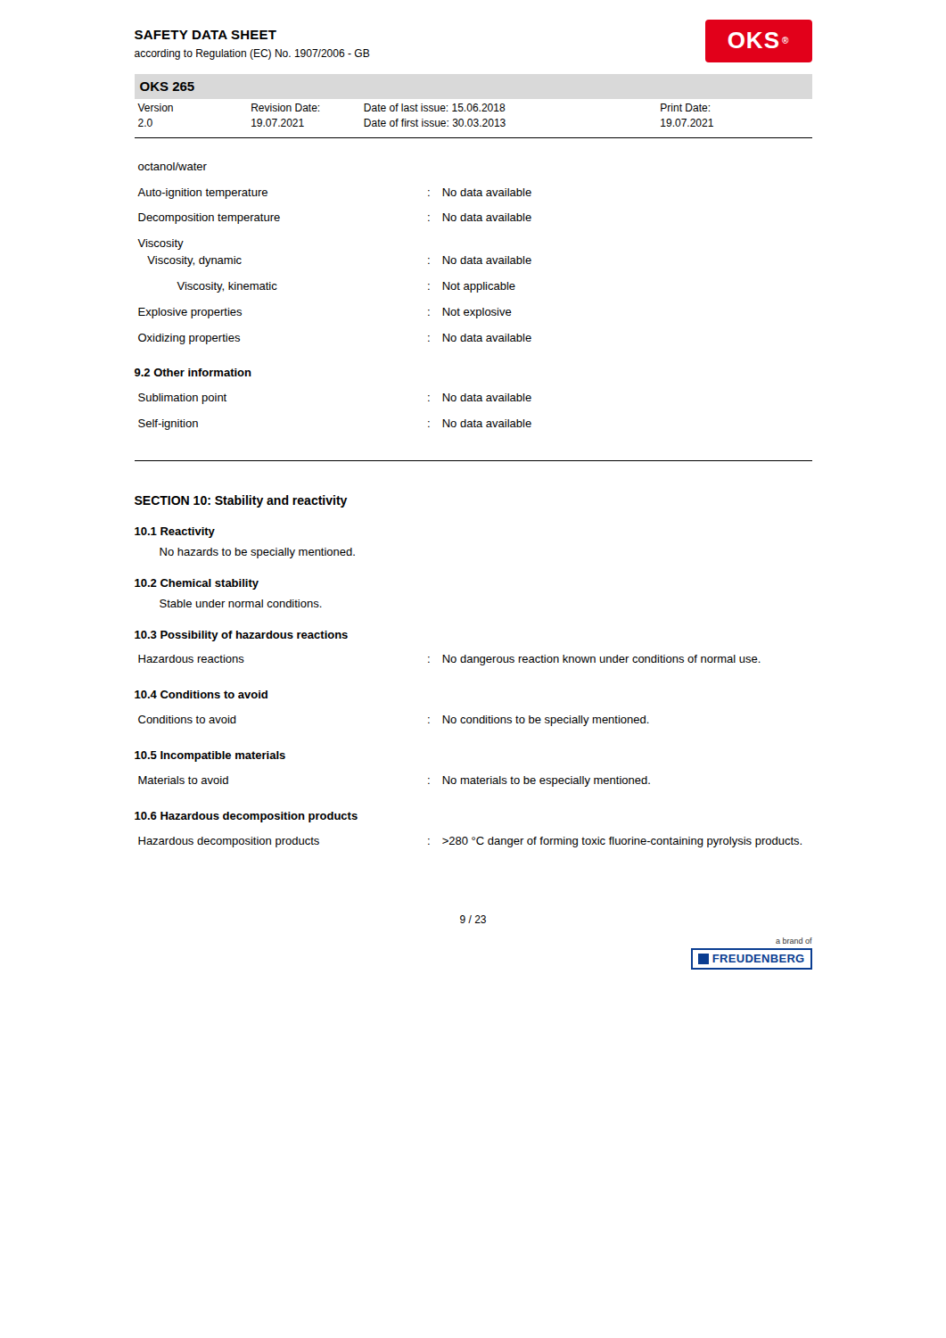SAFETY DATA SHEET
according to Regulation (EC) No. 1907/2006 - GB
OKS®
OKS 265
| Version 2.0 | Revision Date: 19.07.2021 | Date of last issue: 15.06.2018 Date of first issue: 30.03.2013 | Print Date: 19.07.2021 |
| octanol/water | | |
| Auto-ignition temperature | : | No data available |
| Decomposition temperature | : | No data available |
| Viscosity Viscosity, dynamic | : | No data available |
| Viscosity, kinematic | : | Not applicable |
| Explosive properties | : | Not explosive |
| Oxidizing properties | : | No data available |
9.2 Other information
| Sublimation point | : | No data available |
| Self-ignition | : | No data available |
SECTION 10: Stability and reactivity
10.1 Reactivity
No hazards to be specially mentioned.
10.2 Chemical stability
Stable under normal conditions.
10.3 Possibility of hazardous reactions
| Hazardous reactions | : | No dangerous reaction known under conditions of normal use. |
10.4 Conditions to avoid
| Conditions to avoid | : | No conditions to be specially mentioned. |
10.5 Incompatible materials
| Materials to avoid | : | No materials to be especially mentioned. |
10.6 Hazardous decomposition products
| Hazardous decomposition products | : | >280 °C danger of forming toxic fluorine-containing pyrolysis products. |
9 / 23
a brand of
FREUDENBERG